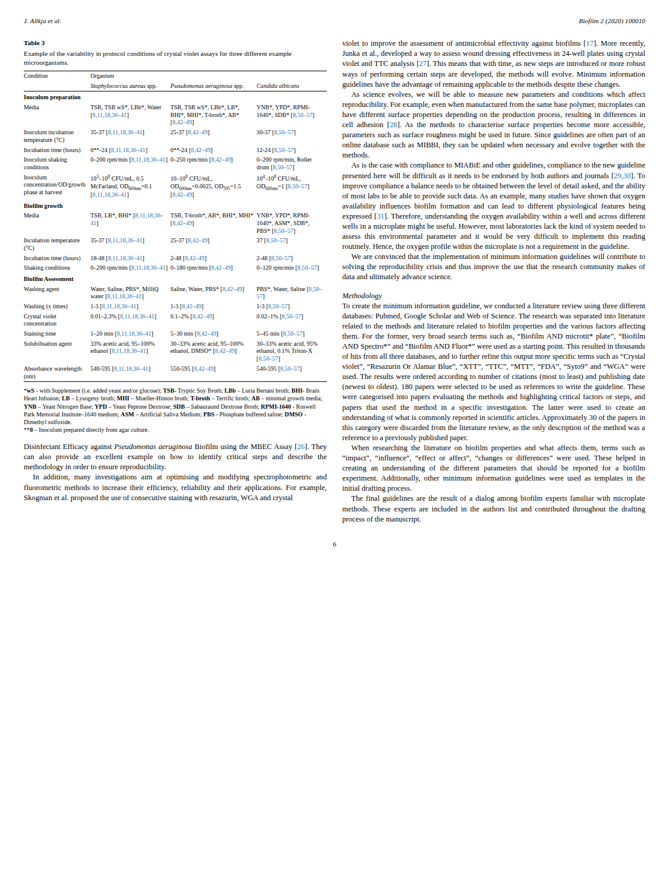J. Allkja et al.
Biofilm 2 (2020) 100010
Table 3 Example of the variability in protocol conditions of crystal violet assays for three different example microorganisms.
| Condition | Organism |
| --- | --- |
| | Staphylococcus aureus spp. | Pseudomonas aeruginosa spp. | Candida albicans |
| Inoculum preparation |
| Media | TSB, TSB wS*, LBb*, Water [ 8,11,18,36–41 ] | TSB, TSB wS*, LBb*, LB*, BHI*, MHI*, T-broth*, AB* [ 8,42–49 ] | YNB*, YPD*, RPMI-1640*, SDB* [ 8,50–57 ] |
| Inoculum incubation temperature (°C) | 35-37 [ 8,11,18,36–41 ] | 25-37 [ 8,42–49 ] | 30-37 [ 8,50–57 ] |
| Incubation time (hours) | 0**-24 [ 8,11,18,36–41 ] | 0**-24 [ 8,42–49 ] | 12-24 [ 8,50–57 ] |
| Inoculum shaking conditions | 0–200 rpm/min [ 8,11,18,36–41 ] | 0–250 rpm/min [ 8,42–49 ] | 0–200 rpm/min, Roller drum [ 8,50–57 ] |
| Inoculum concentration/OD/growth phase at harvest | 10 3 –10 8 CFU/mL, 0.5 McFarland, OD 600nm =0.1 [ 8,11,18,36–41 ] | 10–10 8 CFU/mL, OD 600nm =0.0025, OD 595 =1.5 [ 8,42–49 ] | 10 4 –10 8 CFU/mL, OD 600nm =1 [ 8,50–57 ] |
| Biofilm growth |
| Media | TSB, LB*, BHI* [ 8,11,18,36–41 ] | TSB, T-broth*, AB*, BHI*, MHI* [ 8,42–49 ] | YNB*, YPD*, RPMI-1640*, ASM*, SDB*, PBS* [ 8,50–57 ] |
| Incubation temperature (°C) | 35-37 [ 8,11,18,36–41 ] | 25-37 [ 8,42–49 ] | 37 [ 8,50–57 ] |
| Incubation time (hours) | 18-48 [ 8,11,18,36–41 ] | 2-48 [ 8,42–49 ] | 2-48 [ 8,50–57 ] |
| Shaking conditions | 0–200 rpm/min [ 8,11,18,36–41 ] | 0–180 rpm/min [ 8,42–49 ] | 0–120 rpm/min [ 8,50–57 ] |
| Biofilm Assessment |
| Washing agent | Water, Saline, PBS*, MilliQ water [ 8,11,18,36–41 ] | Saline, Water, PBS* [ 8,42–49 ] | PBS*, Water, Saline [ 8,50–57 ] |
| Washing (x times) | 1-3 [ 8,11,18,36–41 ] | 1-3 [ 8,42–49 ] | 1-3 [ 8,50–57 ] |
| Crystal violet concentration | 0.01–2.3% [ 8,11,18,36–41 ] | 0.1–2% [ 8,42–49 ] | 0.02–1% [ 8,50–57 ] |
| Staining time | 1–20 min [ 8,11,18,36–41 ] | 5–30 min [ 8,42–49 ] | 5–45 min [ 8,50–57 ] |
| Solubilisation agent | 33% acetic acid, 95–100% ethanol [ 8,11,18,36–41 ] | 30–33% acetic acid, 95–100% ethanol, DMSO* [ 8,42–49 ] | 30–33% acetic acid, 95% ethanol, 0.1% Triton-X [ 8,50–57 ] |
| Absorbance wavelength (nm) | 540-595 [ 8,11,18,36–41 ] | 550-595 [ 8,42–49 ] | 540-595 [ 8,50–57 ] |
*wS - with Supplement (i.e. added yeast and/or glucose); TSB- Tryptic Soy Broth; LBb – Luria Bertani broth; BHI- Brain Heart Infusion; LB – Lysogeny broth; MHI – Mueller-Hinton broth; T-broth – Terrific broth; AB – minimal growth media; YNB – Yeast Nitrogen Base; YPD – Yeast Peptone Dextrose; SDB – Sabauraund Dextrose Broth; RPMI-1640 - Roswell Park Memorial Institute–1640 medium; ASM – Artificial Saliva Medium; PBS - Phosphate buffered saline; DMSO - Dimethyl sulfoxide.
**0 – Inoculum prepared directly from agar culture.
Disinfectant Efficacy against Pseudomonas aeruginosa Biofilm using the MBEC Assay [26]. They can also provide an excellent example on how to identify critical steps and describe the methodology in order to ensure reproducibility.
In addition, many investigations aim at optimising and modifying spectrophotometric and fluorometric methods to increase their efficiency, reliability and their applications. For example, Skogman et al. proposed the use of consecutive staining with resazurin, WGA and crystal
violet to improve the assessment of antimicrobial effectivity against biofilms [17]. More recently, Junka et al., developed a way to assess wound dressing effectiveness in 24-well plates using crystal violet and TTC analysis [27]. This means that with time, as new steps are introduced or more robust ways of performing certain steps are developed, the methods will evolve. Minimum information guidelines have the advantage of remaining applicable to the methods despite these changes.
As science evolves, we will be able to measure new parameters and conditions which affect reproducibility. For example, even when manufactured from the same base polymer, microplates can have different surface properties depending on the production process, resulting in differences in cell adhesion [28]. As the methods to characterise surface properties become more accessible, parameters such as surface roughness might be used in future. Since guidelines are often part of an online database such as MIBBI, they can be updated when necessary and evolve together with the methods.
As is the case with compliance to MIABiE and other guidelines, compliance to the new guideline presented here will be difficult as it needs to be endorsed by both authors and journals [29,30]. To improve compliance a balance needs to be obtained between the level of detail asked, and the ability of most labs to be able to provide such data. As an example, many studies have shown that oxygen availability influences biofilm formation and can lead to different physiological features being expressed [31]. Therefore, understanding the oxygen availability within a well and across different wells in a microplate might be useful. However, most laboratories lack the kind of system needed to assess this environmental parameter and it would be very difficult to implement this reading routinely. Hence, the oxygen profile within the microplate is not a requirement in the guideline.
We are convinced that the implementation of minimum information guidelines will contribute to solving the reproducibility crisis and thus improve the use that the research community makes of data and ultimately advance science.
Methodology
To create the minimum information guideline, we conducted a literature review using three different databases: Pubmed, Google Scholar and Web of Science. The research was separated into literature related to the methods and literature related to biofilm properties and the various factors affecting them. For the former, very broad search terms such as, “Biofilm AND microtit* plate”, “Biofilm AND Spectro*” and “Biofilm AND Fluor*” were used as a starting point. This resulted in thousands of hits from all three databases, and to further refine this output more specific terms such as “Crystal violet”, “Resazurin Or Alamar Blue”, “XTT”, “TTC”, “MTT”, “FDA”, “Syto9” and “WGA” were used. The results were ordered according to number of citations (most to least) and publishing date (newest to oldest). 180 papers were selected to be used as references to write the guideline. These were categorised into papers evaluating the methods and highlighting critical factors or steps, and papers that used the method in a specific investigation. The latter were used to create an understanding of what is commonly reported in scientific articles. Approximately 30 of the papers in this category were discarded from the literature review, as the only description of the method was a reference to a previously published paper.
When researching the literature on biofilm properties and what affects them, terms such as “impact”, “influence”, “effect or affect”, “changes or differences” were used. These helped in creating an understanding of the different parameters that should be reported for a biofilm experiment. Additionally, other minimum information guidelines were used as templates in the initial drafting process.
The final guidelines are the result of a dialog among biofilm experts familiar with microplate methods. These experts are included in the authors list and contributed throughout the drafting process of the manuscript.
6